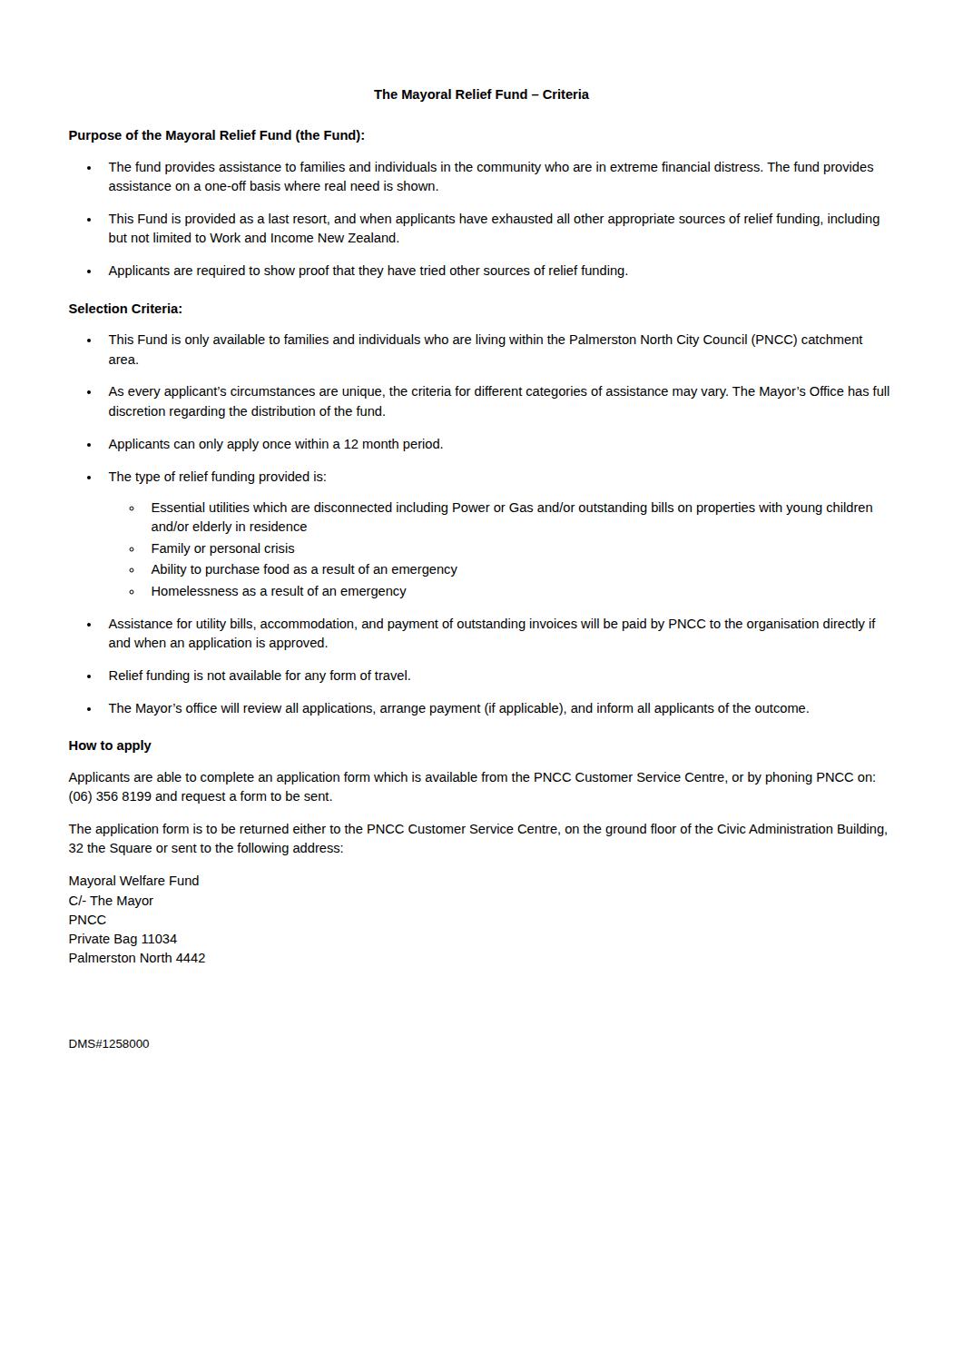The Mayoral Relief Fund – Criteria
Purpose of the Mayoral Relief Fund (the Fund):
The fund provides assistance to families and individuals in the community who are in extreme financial distress. The fund provides assistance on a one-off basis where real need is shown.
This Fund is provided as a last resort, and when applicants have exhausted all other appropriate sources of relief funding, including but not limited to Work and Income New Zealand.
Applicants are required to show proof that they have tried other sources of relief funding.
Selection Criteria:
This Fund is only available to families and individuals who are living within the Palmerston North City Council (PNCC) catchment area.
As every applicant’s circumstances are unique, the criteria for different categories of assistance may vary. The Mayor’s Office has full discretion regarding the distribution of the fund.
Applicants can only apply once within a 12 month period.
The type of relief funding provided is:
Essential utilities which are disconnected including Power or Gas and/or outstanding bills on properties with young children and/or elderly in residence
Family or personal crisis
Ability to purchase food as a result of an emergency
Homelessness as a result of an emergency
Assistance for utility bills, accommodation, and payment of outstanding invoices will be paid by PNCC to the organisation directly if and when an application is approved.
Relief funding is not available for any form of travel.
The Mayor’s office will review all applications, arrange payment (if applicable), and inform all applicants of the outcome.
How to apply
Applicants are able to complete an application form which is available from the PNCC Customer Service Centre, or by phoning PNCC on: (06) 356 8199 and request a form to be sent.
The application form is to be returned either to the PNCC Customer Service Centre, on the ground floor of the Civic Administration Building, 32 the Square or sent to the following address:
Mayoral Welfare Fund C/- The Mayor PNCC Private Bag 11034 Palmerston North 4442
DMS#1258000